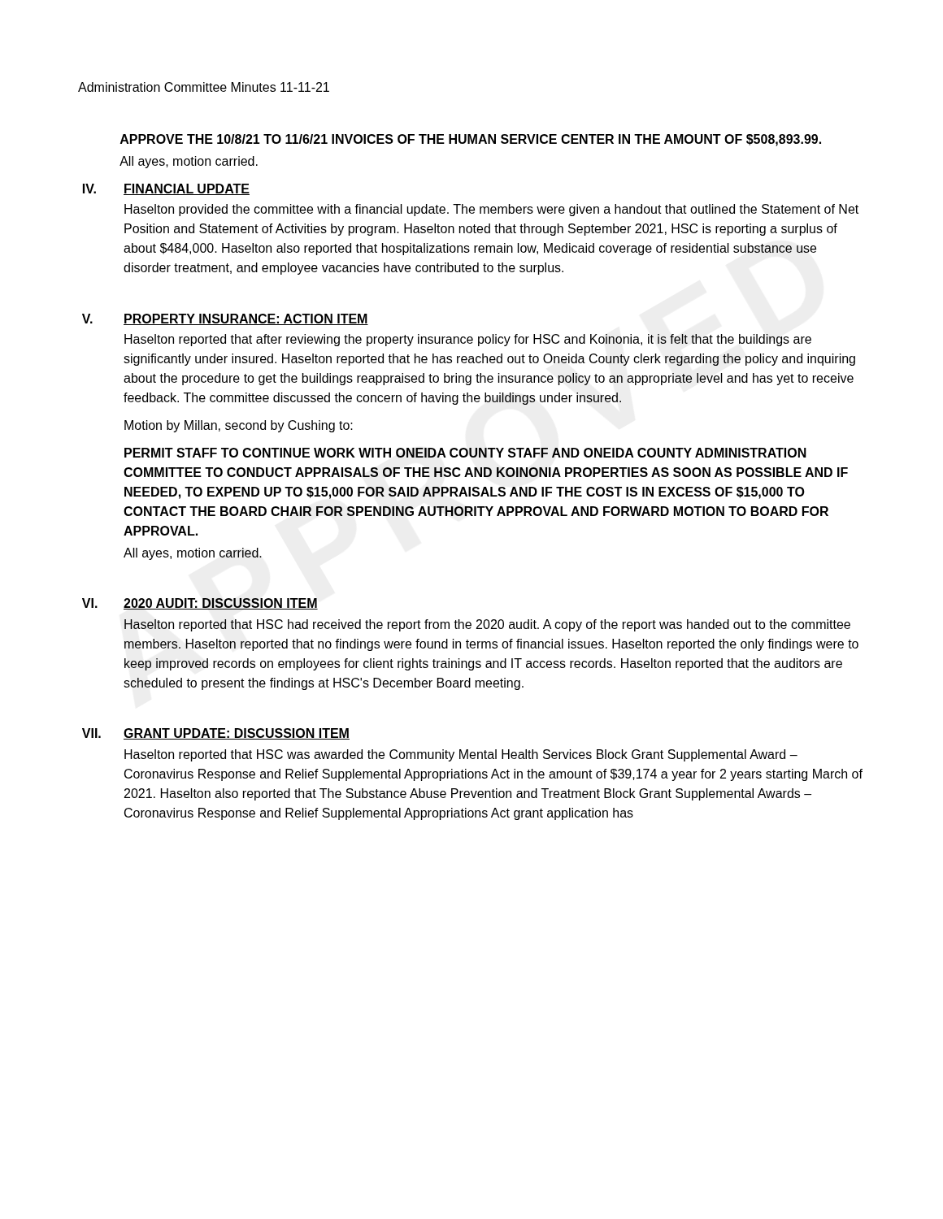APPROVED
Administration Committee Minutes 11-11-21
APPROVE THE 10/8/21 TO 11/6/21 INVOICES OF THE HUMAN SERVICE CENTER IN THE AMOUNT OF $508,893.99.
All ayes, motion carried.
IV.
FINANCIAL UPDATE
Haselton provided the committee with a financial update. The members were given a handout that outlined the Statement of Net Position and Statement of Activities by program. Haselton noted that through September 2021, HSC is reporting a surplus of about $484,000. Haselton also reported that hospitalizations remain low, Medicaid coverage of residential substance use disorder treatment, and employee vacancies have contributed to the surplus.
V.
PROPERTY INSURANCE: ACTION ITEM
Haselton reported that after reviewing the property insurance policy for HSC and Koinonia, it is felt that the buildings are significantly under insured. Haselton reported that he has reached out to Oneida County clerk regarding the policy and inquiring about the procedure to get the buildings reappraised to bring the insurance policy to an appropriate level and has yet to receive feedback. The committee discussed the concern of having the buildings under insured.
Motion by Millan, second by Cushing to:
PERMIT STAFF TO CONTINUE WORK WITH ONEIDA COUNTY STAFF AND ONEIDA COUNTY ADMINISTRATION COMMITTEE TO CONDUCT APPRAISALS OF THE HSC AND KOINONIA PROPERTIES AS SOON AS POSSIBLE AND IF NEEDED, TO EXPEND UP TO $15,000 FOR SAID APPRAISALS AND IF THE COST IS IN EXCESS OF $15,000 TO CONTACT THE BOARD CHAIR FOR SPENDING AUTHORITY APPROVAL AND FORWARD MOTION TO BOARD FOR APPROVAL.
All ayes, motion carried.
VI.
2020 AUDIT: DISCUSSION ITEM
Haselton reported that HSC had received the report from the 2020 audit. A copy of the report was handed out to the committee members. Haselton reported that no findings were found in terms of financial issues. Haselton reported the only findings were to keep improved records on employees for client rights trainings and IT access records. Haselton reported that the auditors are scheduled to present the findings at HSC's December Board meeting.
VII.
GRANT UPDATE: DISCUSSION ITEM
Haselton reported that HSC was awarded the Community Mental Health Services Block Grant Supplemental Award – Coronavirus Response and Relief Supplemental Appropriations Act in the amount of $39,174 a year for 2 years starting March of 2021. Haselton also reported that The Substance Abuse Prevention and Treatment Block Grant Supplemental Awards – Coronavirus Response and Relief Supplemental Appropriations Act grant application has